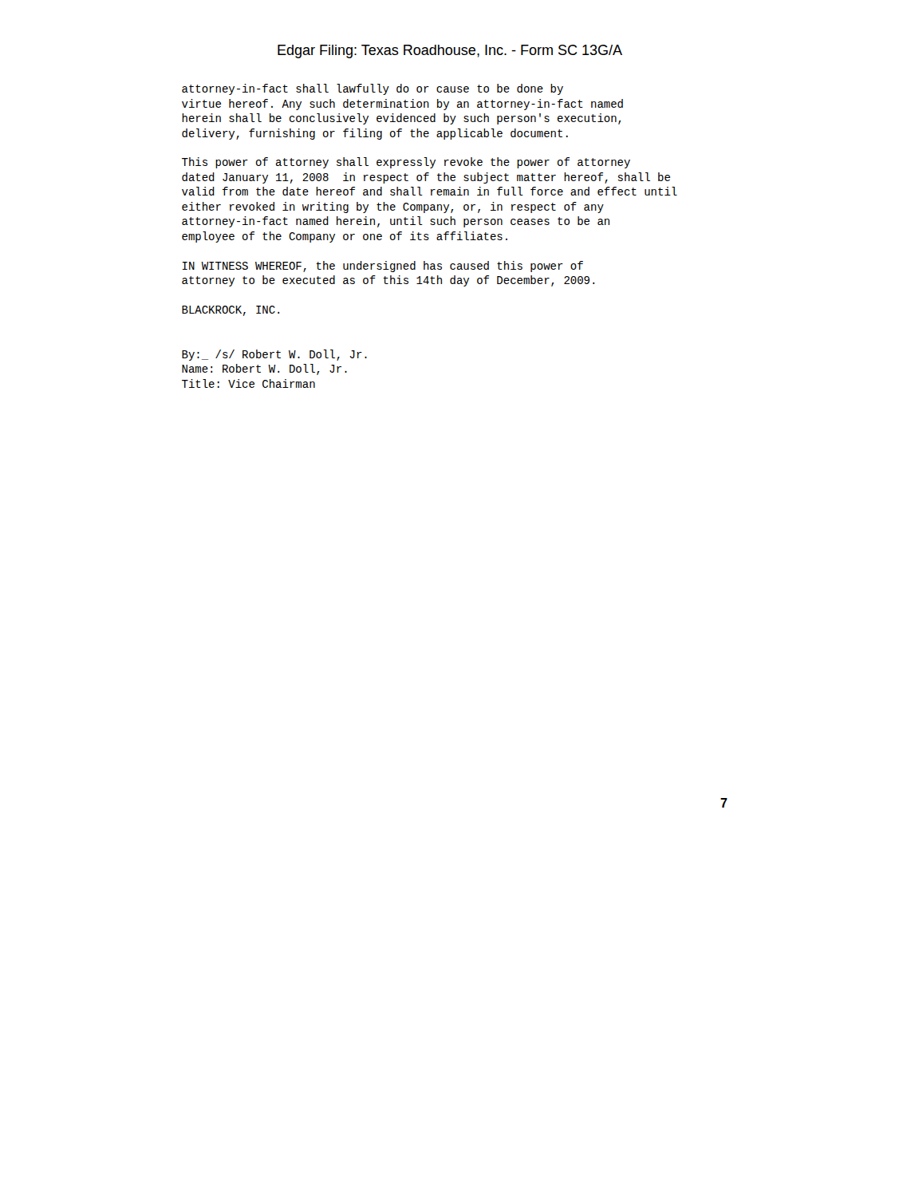Edgar Filing: Texas Roadhouse, Inc. - Form SC 13G/A
attorney-in-fact shall lawfully do or cause to be done by
virtue hereof. Any such determination by an attorney-in-fact named
herein shall be conclusively evidenced by such person's execution,
delivery, furnishing or filing of the applicable document.

This power of attorney shall expressly revoke the power of attorney
dated January 11, 2008  in respect of the subject matter hereof, shall be
valid from the date hereof and shall remain in full force and effect until
either revoked in writing by the Company, or, in respect of any
attorney-in-fact named herein, until such person ceases to be an
employee of the Company or one of its affiliates.

IN WITNESS WHEREOF, the undersigned has caused this power of
attorney to be executed as of this 14th day of December, 2009.

BLACKROCK, INC.


By:_ /s/ Robert W. Doll, Jr.
Name: Robert W. Doll, Jr.
Title: Vice Chairman
7